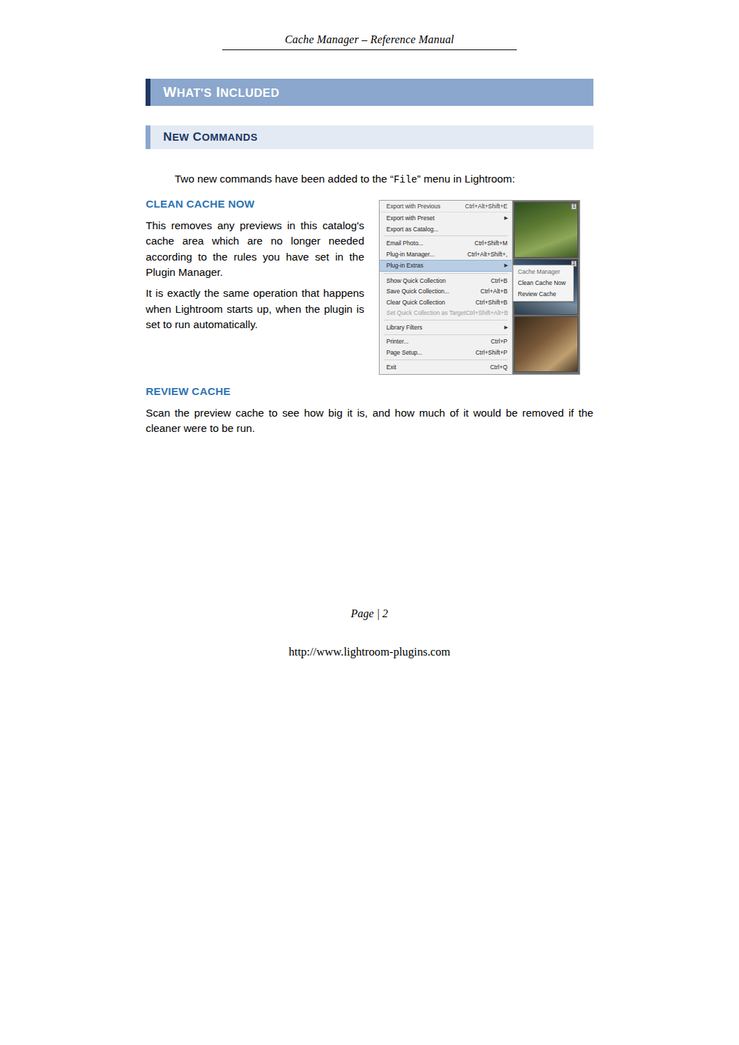Cache Manager – Reference Manual
WHAT'S INCLUDED
NEW COMMANDS
Two new commands have been added to the “File” menu in Lightroom:
CLEAN CACHE NOW
This removes any previews in this catalog's cache area which are no longer needed according to the rules you have set in the Plugin Manager.
It is exactly the same operation that happens when Lightroom starts up, when the plugin is set to run automatically.
1
1
Export with Previous Ctrl+Alt+Shift+E
Export with Preset▶
Export as Catalog...
Email Photo... Ctrl+Shift+M
Plug-in Manager... Ctrl+Alt+Shift+,
Plug-in Extras▶
Show Quick Collection Ctrl+B
Save Quick Collection... Ctrl+Alt+B
Clear Quick Collection Ctrl+Shift+B
Set Quick Collection as Target Ctrl+Shift+Alt+B
Library Filters▶
Printer... Ctrl+P
Page Setup... Ctrl+Shift+P
Exit Ctrl+Q
Cache Manager
Clean Cache Now
Review Cache
REVIEW CACHE
Scan the preview cache to see how big it is, and how much of it would be removed if the cleaner were to be run.
Page | 2
http://www.lightroom-plugins.com